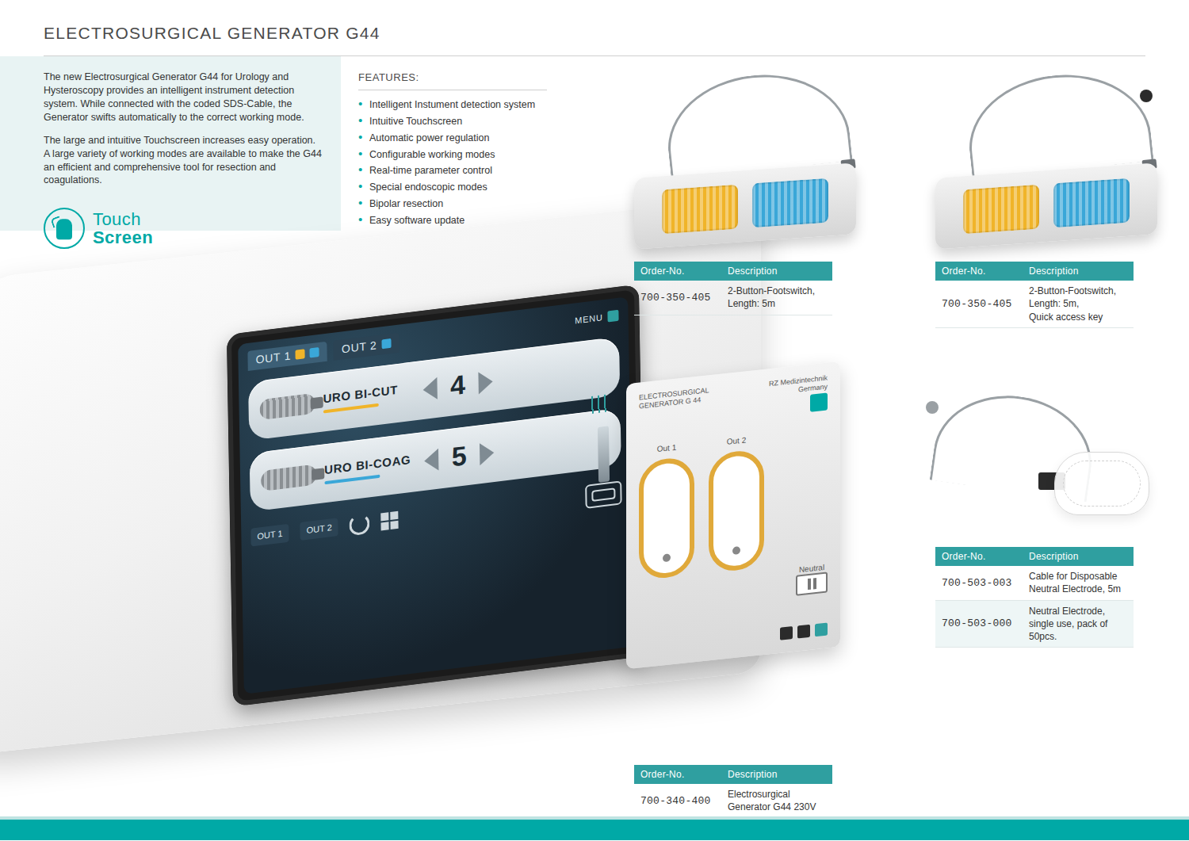Electrosurgical Generator G44
The new Electrosurgical Generator G44 for Urology and Hysteroscopy provides an intelligent instrument detection system. While connected with the coded SDS-Cable, the Generator swifts automatically to the correct working mode.
The large and intuitive Touchscreen increases easy operation. A large variety of working modes are available to make the G44 an efficient and comprehensive tool for resection and coagulations.
Features:
Intelligent Instument detection system
Intuitive Touchscreen
Automatic power regulation
Configurable working modes
Real-time parameter control
Special endoscopic modes
Bipolar resection
Easy software update
TouchScreen
OUT 1
OUT 2
MENU
URO BI-CUT
4
URO BI-COAG
5
OUT 1
OUT 2
ELECTROSURGICAL
GENERATOR G 44
RZ Medizintechnik
Germany
Out 1
Out 2
Neutral
| Order-No. | Description |
| --- | --- |
| 700-350-405 | 2-Button-Footswitch, Length: 5m |
| Order-No. | Description |
| --- | --- |
| 700-350-405 | 2-Button-Footswitch, Length: 5m, Quick access key |
| Order-No. | Description |
| --- | --- |
| 700-503-003 | Cable for Disposable Neutral Electrode, 5m |
| 700-503-000 | Neutral Electrode, single use, pack of 50pcs. |
| Order-No. | Description |
| --- | --- |
| 700-340-400 | Electrosurgical Generator G44 230V |
| 700-340-410 | Electrosurgical Generator G44 110V |